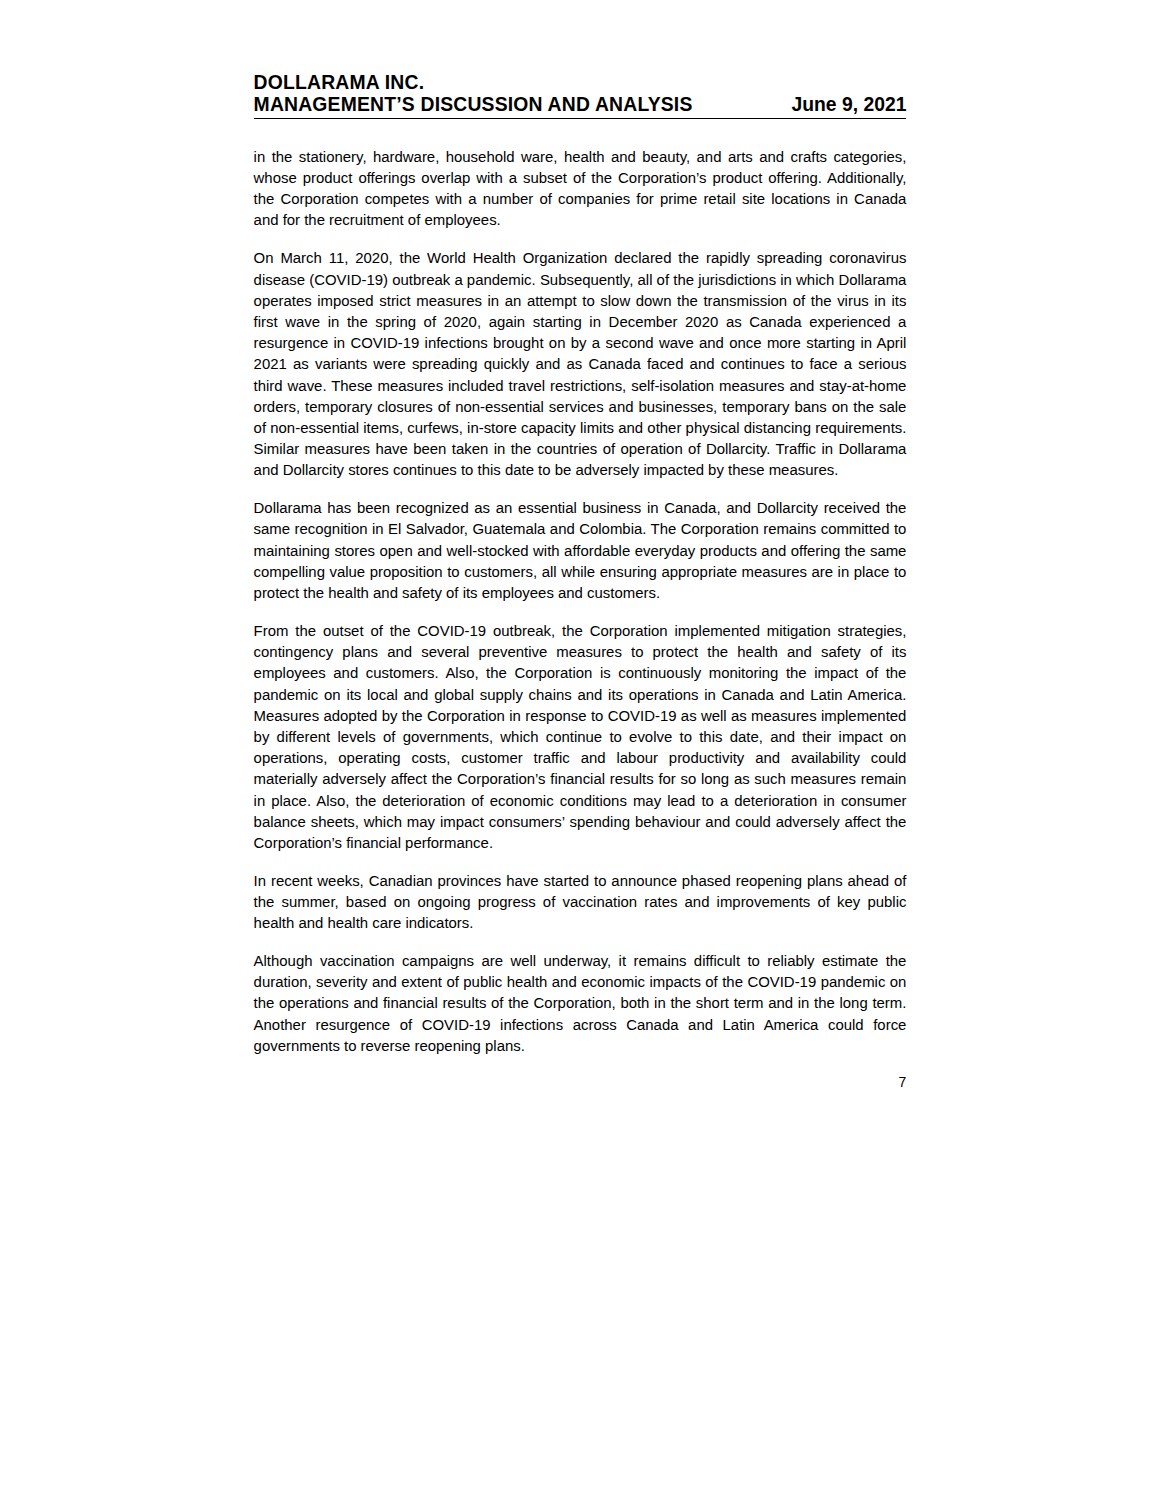DOLLARAMA INC.
MANAGEMENT’S DISCUSSION AND ANALYSIS June 9, 2021
in the stationery, hardware, household ware, health and beauty, and arts and crafts categories, whose product offerings overlap with a subset of the Corporation’s product offering. Additionally, the Corporation competes with a number of companies for prime retail site locations in Canada and for the recruitment of employees.
On March 11, 2020, the World Health Organization declared the rapidly spreading coronavirus disease (COVID-19) outbreak a pandemic. Subsequently, all of the jurisdictions in which Dollarama operates imposed strict measures in an attempt to slow down the transmission of the virus in its first wave in the spring of 2020, again starting in December 2020 as Canada experienced a resurgence in COVID-19 infections brought on by a second wave and once more starting in April 2021 as variants were spreading quickly and as Canada faced and continues to face a serious third wave. These measures included travel restrictions, self-isolation measures and stay-at-home orders, temporary closures of non-essential services and businesses, temporary bans on the sale of non-essential items, curfews, in-store capacity limits and other physical distancing requirements. Similar measures have been taken in the countries of operation of Dollarcity. Traffic in Dollarama and Dollarcity stores continues to this date to be adversely impacted by these measures.
Dollarama has been recognized as an essential business in Canada, and Dollarcity received the same recognition in El Salvador, Guatemala and Colombia. The Corporation remains committed to maintaining stores open and well-stocked with affordable everyday products and offering the same compelling value proposition to customers, all while ensuring appropriate measures are in place to protect the health and safety of its employees and customers.
From the outset of the COVID-19 outbreak, the Corporation implemented mitigation strategies, contingency plans and several preventive measures to protect the health and safety of its employees and customers. Also, the Corporation is continuously monitoring the impact of the pandemic on its local and global supply chains and its operations in Canada and Latin America. Measures adopted by the Corporation in response to COVID-19 as well as measures implemented by different levels of governments, which continue to evolve to this date, and their impact on operations, operating costs, customer traffic and labour productivity and availability could materially adversely affect the Corporation’s financial results for so long as such measures remain in place. Also, the deterioration of economic conditions may lead to a deterioration in consumer balance sheets, which may impact consumers’ spending behaviour and could adversely affect the Corporation’s financial performance.
In recent weeks, Canadian provinces have started to announce phased reopening plans ahead of the summer, based on ongoing progress of vaccination rates and improvements of key public health and health care indicators.
Although vaccination campaigns are well underway, it remains difficult to reliably estimate the duration, severity and extent of public health and economic impacts of the COVID-19 pandemic on the operations and financial results of the Corporation, both in the short term and in the long term. Another resurgence of COVID-19 infections across Canada and Latin America could force governments to reverse reopening plans.
7